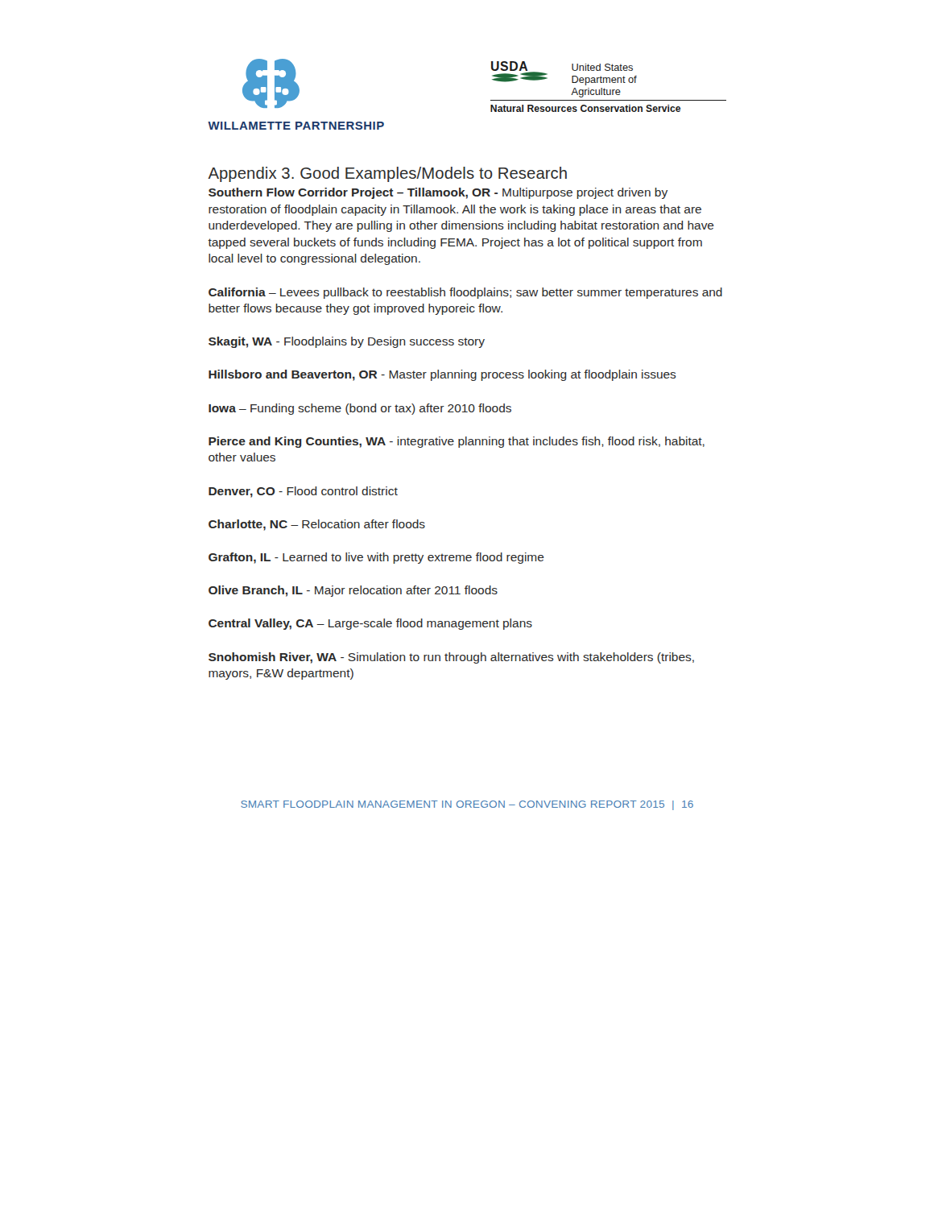WILLAMETTE PARTNERSHIP
USDA
United States
Department of
Agriculture
Natural Resources Conservation Service
Appendix 3. Good Examples/Models to Research
Southern Flow Corridor Project – Tillamook, OR - Multipurpose project driven by restoration of floodplain capacity in Tillamook. All the work is taking place in areas that are underdeveloped. They are pulling in other dimensions including habitat restoration and have tapped several buckets of funds including FEMA. Project has a lot of political support from local level to congressional delegation.
California – Levees pullback to reestablish floodplains; saw better summer temperatures and better flows because they got improved hyporeic flow.
Skagit, WA - Floodplains by Design success story
Hillsboro and Beaverton, OR - Master planning process looking at floodplain issues
Iowa – Funding scheme (bond or tax) after 2010 floods
Pierce and King Counties, WA - integrative planning that includes fish, flood risk, habitat, other values
Denver, CO - Flood control district
Charlotte, NC – Relocation after floods
Grafton, IL - Learned to live with pretty extreme flood regime
Olive Branch, IL - Major relocation after 2011 floods
Central Valley, CA – Large-scale flood management plans
Snohomish River, WA - Simulation to run through alternatives with stakeholders (tribes, mayors, F&W department)
SMART FLOODPLAIN MANAGEMENT IN OREGON – CONVENING REPORT 2015 | 16